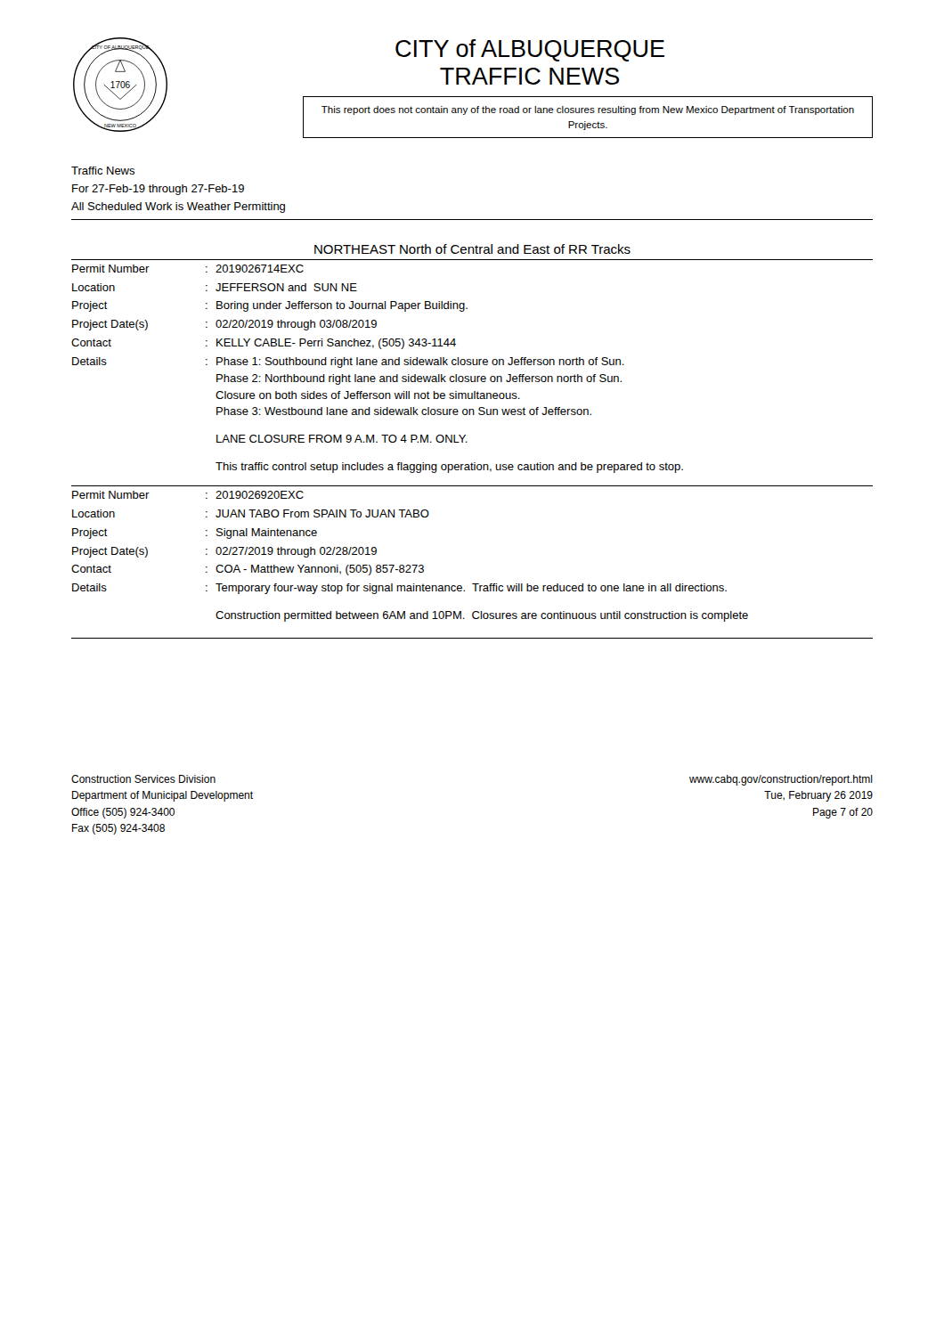1706 CITY OF ALBUQUERQUE NEW MEXICO
CITY of ALBUQUERQUE
TRAFFIC NEWS
This report does not contain any of the road or lane closures resulting from New Mexico Department of Transportation Projects.
Traffic News
For 27-Feb-19 through 27-Feb-19
All Scheduled Work is Weather Permitting
NORTHEAST North of Central and East of RR Tracks
| Permit Number | : | 2019026714EXC |
| Location | : | JEFFERSON and SUN NE |
| Project | : | Boring under Jefferson to Journal Paper Building. |
| Project Date(s) | : | 02/20/2019 through 03/08/2019 |
| Contact | : | KELLY CABLE- Perri Sanchez, (505) 343-1144 |
| Details | : | Phase 1: Southbound right lane and sidewalk closure on Jefferson north of Sun. Phase 2: Northbound right lane and sidewalk closure on Jefferson north of Sun. Closure on both sides of Jefferson will not be simultaneous. Phase 3: Westbound lane and sidewalk closure on Sun west of Jefferson. LANE CLOSURE FROM 9 A.M. TO 4 P.M. ONLY. This traffic control setup includes a flagging operation, use caution and be prepared to stop. |
| Permit Number | : | 2019026920EXC |
| Location | : | JUAN TABO From SPAIN To JUAN TABO |
| Project | : | Signal Maintenance |
| Project Date(s) | : | 02/27/2019 through 02/28/2019 |
| Contact | : | COA - Matthew Yannoni, (505) 857-8273 |
| Details | : | Temporary four-way stop for signal maintenance. Traffic will be reduced to one lane in all directions. Construction permitted between 6AM and 10PM. Closures are continuous until construction is complete |
Construction Services Division
Department of Municipal Development
Office (505) 924-3400
Fax (505) 924-3408
www.cabq.gov/construction/report.html
Tue, February 26 2019
Page 7 of 20